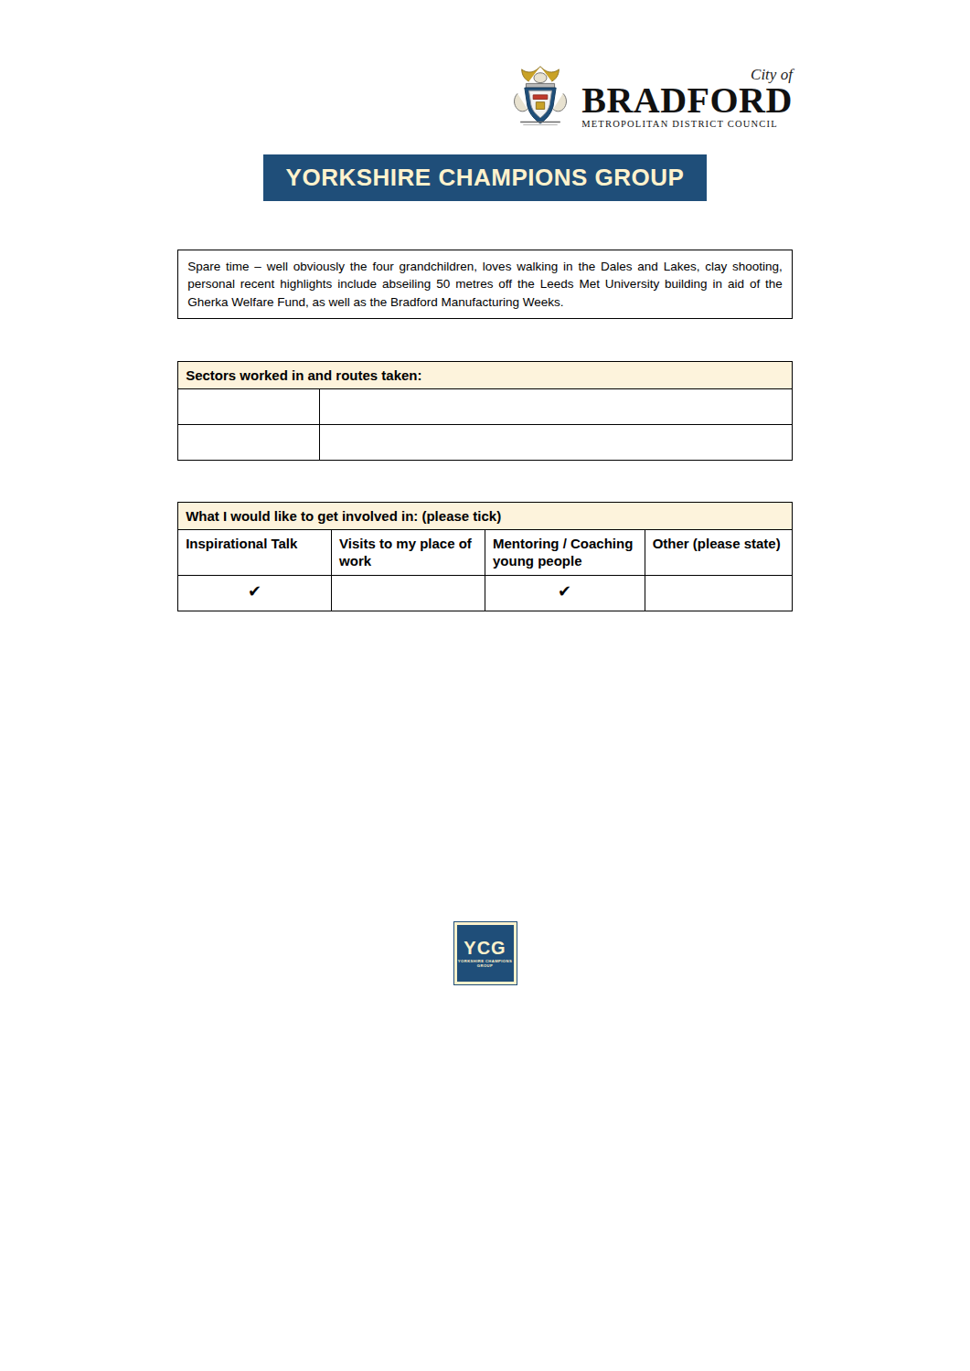City of
BRADFORD
METROPOLITAN DISTRICT COUNCIL
YORKSHIRE CHAMPIONS GROUP
Spare time – well obviously the four grandchildren, loves walking in the Dales and Lakes, clay shooting, personal recent highlights include abseiling 50 metres off the Leeds Met University building in aid of the Gherka Welfare Fund, as well as the Bradford Manufacturing Weeks.
| Sectors worked in and routes taken: |
| What I would like to get involved in: (please tick) |
| Inspirational Talk | Visits to my place of work | Mentoring / Coaching young people | Other (please state) |
| ✔ | | ✔ | |
YCG
YORKSHIRE CHAMPIONS GROUP